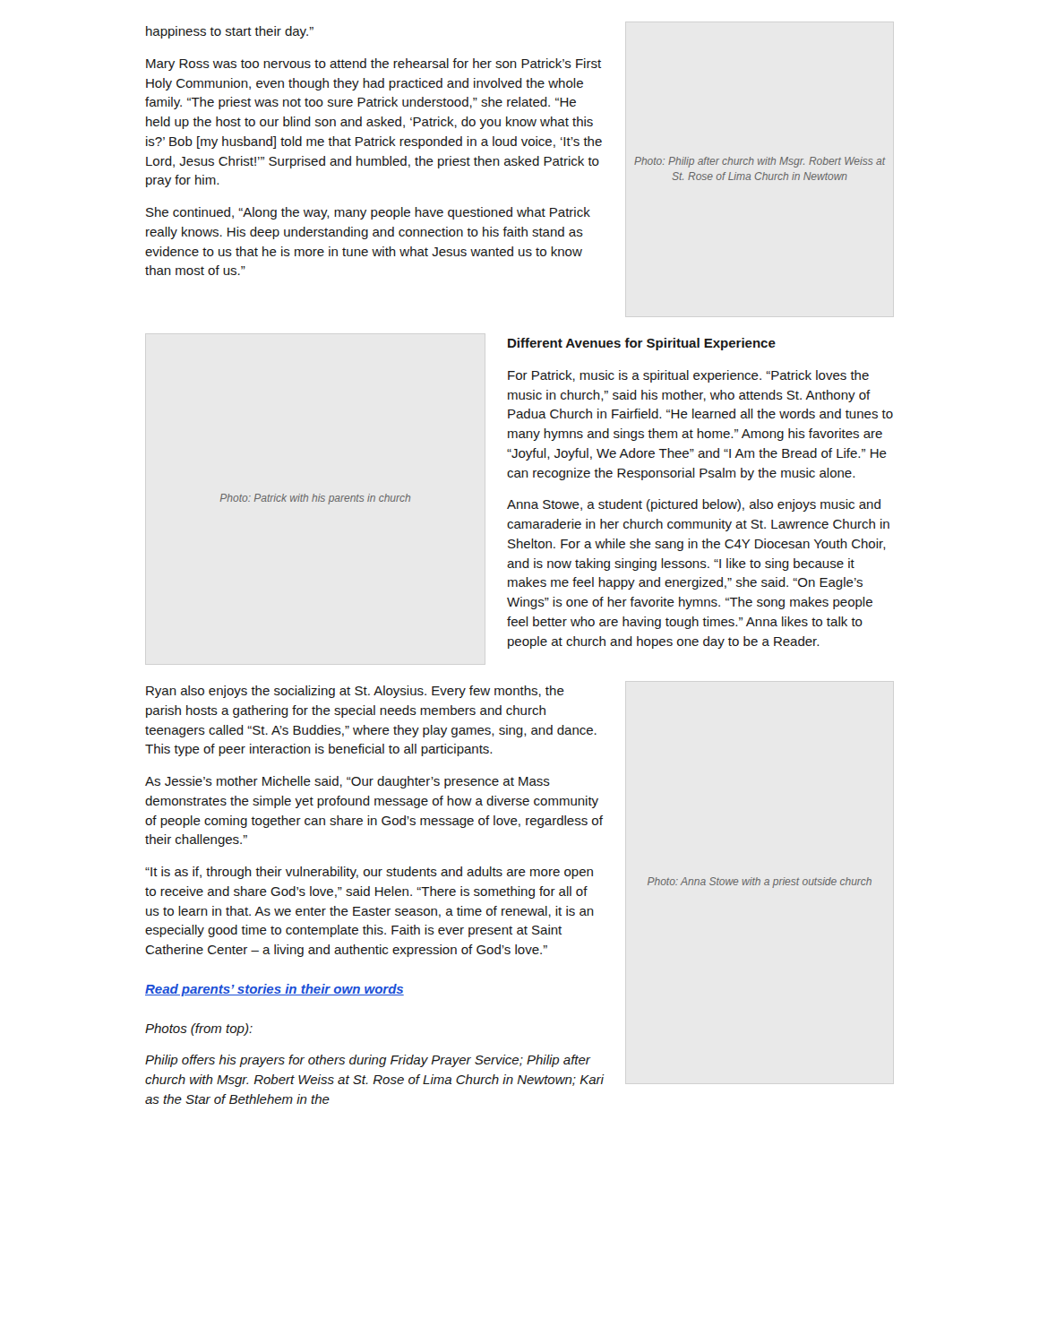Photo: Philip after church with Msgr. Robert Weiss at St. Rose of Lima Church in Newtown
happiness to start their day.”
Mary Ross was too nervous to attend the rehearsal for her son Patrick’s First Holy Communion, even though they had practiced and involved the whole family. “The priest was not too sure Patrick understood,” she related. “He held up the host to our blind son and asked, ‘Patrick, do you know what this is?’ Bob [my husband] told me that Patrick responded in a loud voice, ‘It’s the Lord, Jesus Christ!’” Surprised and humbled, the priest then asked Patrick to pray for him.
She continued, “Along the way, many people have questioned what Patrick really knows. His deep understanding and connection to his faith stand as evidence to us that he is more in tune with what Jesus wanted us to know than most of us.”
Photo: Patrick with his parents in church
Different Avenues for Spiritual Experience
For Patrick, music is a spiritual experience. “Patrick loves the music in church,” said his mother, who attends St. Anthony of Padua Church in Fairfield. “He learned all the words and tunes to many hymns and sings them at home.” Among his favorites are “Joyful, Joyful, We Adore Thee” and “I Am the Bread of Life.” He can recognize the Responsorial Psalm by the music alone.
Anna Stowe, a student (pictured below), also enjoys music and camaraderie in her church community at St. Lawrence Church in Shelton. For a while she sang in the C4Y Diocesan Youth Choir, and is now taking singing lessons. “I like to sing because it makes me feel happy and energized,” she said. “On Eagle’s Wings” is one of her favorite hymns. “The song makes people feel better who are having tough times.” Anna likes to talk to people at church and hopes one day to be a Reader.
Photo: Anna Stowe with a priest outside church
Ryan also enjoys the socializing at St. Aloysius. Every few months, the parish hosts a gathering for the special needs members and church teenagers called “St. A’s Buddies,” where they play games, sing, and dance. This type of peer interaction is beneficial to all participants.
As Jessie’s mother Michelle said, “Our daughter’s presence at Mass demonstrates the simple yet profound message of how a diverse community of people coming together can share in God’s message of love, regardless of their challenges.”
“It is as if, through their vulnerability, our students and adults are more open to receive and share God’s love,” said Helen. “There is something for all of us to learn in that. As we enter the Easter season, a time of renewal, it is an especially good time to contemplate this. Faith is ever present at Saint Catherine Center – a living and authentic expression of God’s love.”
Read parents’ stories in their own words
Photos (from top):
Philip offers his prayers for others during Friday Prayer Service; Philip after church with Msgr. Robert Weiss at St. Rose of Lima Church in Newtown; Kari as the Star of Bethlehem in the